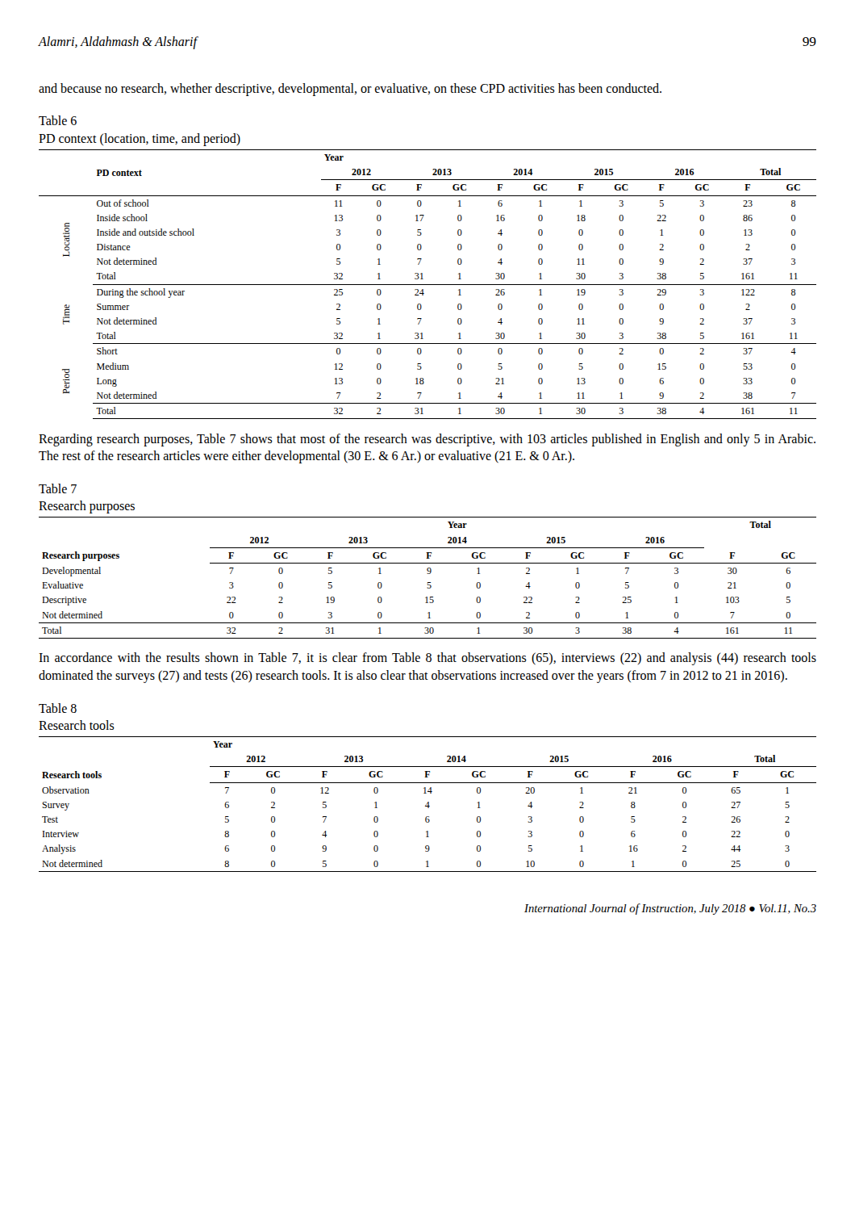Alamri, Aldahmash & Alsharif
99
and because no research, whether descriptive, developmental, or evaluative, on these CPD activities has been conducted.
Table 6 PD context (location, time, and period)
| | PD context | Year |
| --- | --- | --- |
| 2012 | 2013 | 2014 | 2015 | 2016 | Total |
| | | F | GC | F | GC | F | GC | F | GC | F | GC | F | GC |
| Location | Out of school | 11 | 0 | 0 | 1 | 6 | 1 | 1 | 3 | 5 | 3 | 23 | 8 |
| Inside school | 13 | 0 | 17 | 0 | 16 | 0 | 18 | 0 | 22 | 0 | 86 | 0 |
| Inside and outside school | 3 | 0 | 5 | 0 | 4 | 0 | 0 | 0 | 1 | 0 | 13 | 0 |
| Distance | 0 | 0 | 0 | 0 | 0 | 0 | 0 | 0 | 2 | 0 | 2 | 0 |
| Not determined | 5 | 1 | 7 | 0 | 4 | 0 | 11 | 0 | 9 | 2 | 37 | 3 |
| Total | 32 | 1 | 31 | 1 | 30 | 1 | 30 | 3 | 38 | 5 | 161 | 11 |
| Time | During the school year | 25 | 0 | 24 | 1 | 26 | 1 | 19 | 3 | 29 | 3 | 122 | 8 |
| Summer | 2 | 0 | 0 | 0 | 0 | 0 | 0 | 0 | 0 | 0 | 2 | 0 |
| Not determined | 5 | 1 | 7 | 0 | 4 | 0 | 11 | 0 | 9 | 2 | 37 | 3 |
| Total | 32 | 1 | 31 | 1 | 30 | 1 | 30 | 3 | 38 | 5 | 161 | 11 |
| Period | Short | 0 | 0 | 0 | 0 | 0 | 0 | 0 | 2 | 0 | 2 | 37 | 4 |
| Medium | 12 | 0 | 5 | 0 | 5 | 0 | 5 | 0 | 15 | 0 | 53 | 0 |
| Long | 13 | 0 | 18 | 0 | 21 | 0 | 13 | 0 | 6 | 0 | 33 | 0 |
| Not determined | 7 | 2 | 7 | 1 | 4 | 1 | 11 | 1 | 9 | 2 | 38 | 7 |
| Total | 32 | 2 | 31 | 1 | 30 | 1 | 30 | 3 | 38 | 4 | 161 | 11 |
Regarding research purposes, Table 7 shows that most of the research was descriptive, with 103 articles published in English and only 5 in Arabic. The rest of the research articles were either developmental (30 E. & 6 Ar.) or evaluative (21 E. & 0 Ar.).
Table 7 Research purposes
| Research purposes | Year | Total |
| --- | --- | --- |
| 2012 | 2013 | 2014 | 2015 | 2016 | |
| F | GC | F | GC | F | GC | F | GC | F | GC | F | GC |
| Developmental | 7 | 0 | 5 | 1 | 9 | 1 | 2 | 1 | 7 | 3 | 30 | 6 |
| Evaluative | 3 | 0 | 5 | 0 | 5 | 0 | 4 | 0 | 5 | 0 | 21 | 0 |
| Descriptive | 22 | 2 | 19 | 0 | 15 | 0 | 22 | 2 | 25 | 1 | 103 | 5 |
| Not determined | 0 | 0 | 3 | 0 | 1 | 0 | 2 | 0 | 1 | 0 | 7 | 0 |
| Total | 32 | 2 | 31 | 1 | 30 | 1 | 30 | 3 | 38 | 4 | 161 | 11 |
In accordance with the results shown in Table 7, it is clear from Table 8 that observations (65), interviews (22) and analysis (44) research tools dominated the surveys (27) and tests (26) research tools. It is also clear that observations increased over the years (from 7 in 2012 to 21 in 2016).
Table 8 Research tools
| Research tools | Year |
| --- | --- |
| 2012 | 2013 | 2014 | 2015 | 2016 | Total |
| F | GC | F | GC | F | GC | F | GC | F | GC | F | GC |
| Observation | 7 | 0 | 12 | 0 | 14 | 0 | 20 | 1 | 21 | 0 | 65 | 1 |
| Survey | 6 | 2 | 5 | 1 | 4 | 1 | 4 | 2 | 8 | 0 | 27 | 5 |
| Test | 5 | 0 | 7 | 0 | 6 | 0 | 3 | 0 | 5 | 2 | 26 | 2 |
| Interview | 8 | 0 | 4 | 0 | 1 | 0 | 3 | 0 | 6 | 0 | 22 | 0 |
| Analysis | 6 | 0 | 9 | 0 | 9 | 0 | 5 | 1 | 16 | 2 | 44 | 3 |
| Not determined | 8 | 0 | 5 | 0 | 1 | 0 | 10 | 0 | 1 | 0 | 25 | 0 |
International Journal of Instruction, July 2018 ● Vol.11, No.3